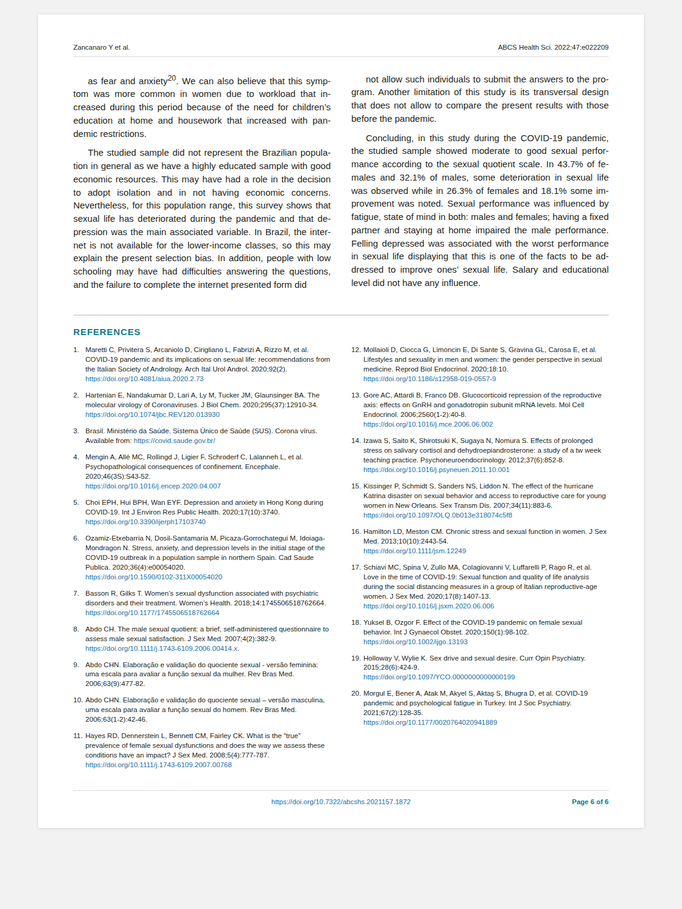Zancanaro Y et al.
ABCS Health Sci. 2022;47:e022209
as fear and anxiety20. We can also believe that this symptom was more common in women due to workload that increased during this period because of the need for children’s education at home and housework that increased with pandemic restrictions.
The studied sample did not represent the Brazilian population in general as we have a highly educated sample with good economic resources. This may have had a role in the decision to adopt isolation and in not having economic concerns. Nevertheless, for this population range, this survey shows that sexual life has deteriorated during the pandemic and that depression was the main associated variable. In Brazil, the internet is not available for the lower-income classes, so this may explain the present selection bias. In addition, people with low schooling may have had difficulties answering the questions, and the failure to complete the internet presented form did
not allow such individuals to submit the answers to the program. Another limitation of this study is its transversal design that does not allow to compare the present results with those before the pandemic.
Concluding, in this study during the COVID-19 pandemic, the studied sample showed moderate to good sexual performance according to the sexual quotient scale. In 43.7% of females and 32.1% of males, some deterioration in sexual life was observed while in 26.3% of females and 18.1% some improvement was noted. Sexual performance was influenced by fatigue, state of mind in both: males and females; having a fixed partner and staying at home impaired the male performance. Felling depressed was associated with the worst performance in sexual life displaying that this is one of the facts to be addressed to improve ones’ sexual life. Salary and educational level did not have any influence.
REFERENCES
Maretti C, Privitera S, Arcaniolo D, Cirigliano L, Fabrizi A, Rizzo M, et al. COVID-19 pandemic and its implications on sexual life: recommendations from the Italian Society of Andrology. Arch Ital Urol Androl. 2020;92(2). https://doi.org/10.4081/aiua.2020.2.73
Hartenian E, Nandakumar D, Lari A, Ly M, Tucker JM, Glaunsinger BA. The molecular virology of Coronaviruses. J Biol Chem. 2020;295(37):12910-34. https://doi.org/10.1074/jbc.REV120.013930
Brasil. Ministério da Saúde. Sistema Único de Saúde (SUS). Corona vírus. Available from: https://covid.saude.gov.br/
Mengin A, Allé MC, Rollingd J, Ligier F, Schroderf C, Lalanneh L, et al. Psychopathological consequences of confinement. Encephale. 2020;46(3S):S43-52. https://doi.org/10.1016/j.encep.2020.04.007
Choi EPH, Hui BPH, Wan EYF. Depression and anxiety in Hong Kong during COVID-19. Int J Environ Res Public Health. 2020;17(10):3740. https://doi.org/10.3390/ijerph17103740
Ozamiz-Etxebarria N, Dosil-Santamaria M, Picaza-Gorrochategui M, Idoiaga-Mondragon N. Stress, anxiety, and depression levels in the initial stage of the COVID-19 outbreak in a population sample in northern Spain. Cad Saude Publica. 2020;36(4):e00054020. https://doi.org/10.1590/0102-311X00054020
Basson R, Gilks T. Women’s sexual dysfunction associated with psychiatric disorders and their treatment. Women’s Health. 2018;14:1745506518762664. https://doi.org/10.1177/1745506518762664
Abdo CH. The male sexual quotient: a brief, self-administered questionnaire to assess male sexual satisfaction. J Sex Med. 2007;4(2):382-9. https://doi.org/10.1111/j.1743-6109.2006.00414.x.
Abdo CHN. Elaboração e validação do quociente sexual - versão feminina: uma escala para avaliar a função sexual da mulher. Rev Bras Med. 2006;63(9):477-82.
Abdo CHN. Elaboração e validação do quociente sexual – versão masculina, uma escala para avaliar a função sexual do homem. Rev Bras Med. 2006;63(1-2):42-46.
Hayes RD, Dennerstein L, Bennett CM, Fairley CK. What is the “true” prevalence of female sexual dysfunctions and does the way we assess these conditions have an impact? J Sex Med. 2008;5(4):777-787. https://doi.org/10.1111/j.1743-6109.2007.00768
Mollaioli D, Ciocca G, Limoncin E, Di Sante S, Gravina GL, Carosa E, et al. Lifestyles and sexuality in men and women: the gender perspective in sexual medicine. Reprod Biol Endocrinol. 2020;18:10. https://doi.org/10.1186/s12958-019-0557-9
Gore AC, Attardi B, Franco DB. Glucocorticoid repression of the reproductive axis: effects on GnRH and gonadotropin subunit mRNA levels. Mol Cell Endocrinol. 2006;2560(1-2):40-8. https://doi.org/10.1016/j.mce.2006.06.002
Izawa S, Saito K, Shirotsuki K, Sugaya N, Nomura S. Effects of prolonged stress on salivary cortisol and dehydroepiandrosterone: a study of a tw week teaching practice. Psychoneuroendocrinology. 2012;37(6):852-8. https://doi.org/10.1016/j.psyneuen.2011.10.001
Kissinger P, Schmidt S, Sanders NS, Liddon N. The effect of the hurricane Katrina disaster on sexual behavior and access to reproductive care for young women in New Orleans. Sex Transm Dis. 2007;34(11):883-6. https://doi.org/10.1097/OLQ.0b013e318074c5f8
Hamilton LD, Meston CM. Chronic stress and sexual function in women. J Sex Med. 2013;10(10):2443-54. https://doi.org/10.1111/jsm.12249
Schiavi MC, Spina V, Zullo MA, Colagiovanni V, Luffarelli P, Rago R, et al. Love in the time of COVID-19: Sexual function and quality of life analysis during the social distancing measures in a group of Italian reproductive-age women. J Sex Med. 2020;17(8):1407-13. https://doi.org/10.1016/j.jsxm.2020.06.006
Yuksel B, Ozgor F. Effect of the COVID-19 pandemic on female sexual behavior. Int J Gynaecol Obstet. 2020;150(1):98-102. https://doi.org/10.1002/ijgo.13193
Holloway V, Wylie K. Sex drive and sexual desire. Curr Opin Psychiatry. 2015;28(6):424-9. https://doi.org/10.1097/YCO.0000000000000199
Morgul E, Bener A, Atak M, Akyel S, Aktaş S, Bhugra D, et al. COVID-19 pandemic and psychological fatigue in Turkey. Int J Soc Psychiatry. 2021;67(2):128-35. https://doi.org/10.1177/0020764020941889
https://doi.org/10.7322/abcshs.2021157.1872 Page 6 of 6